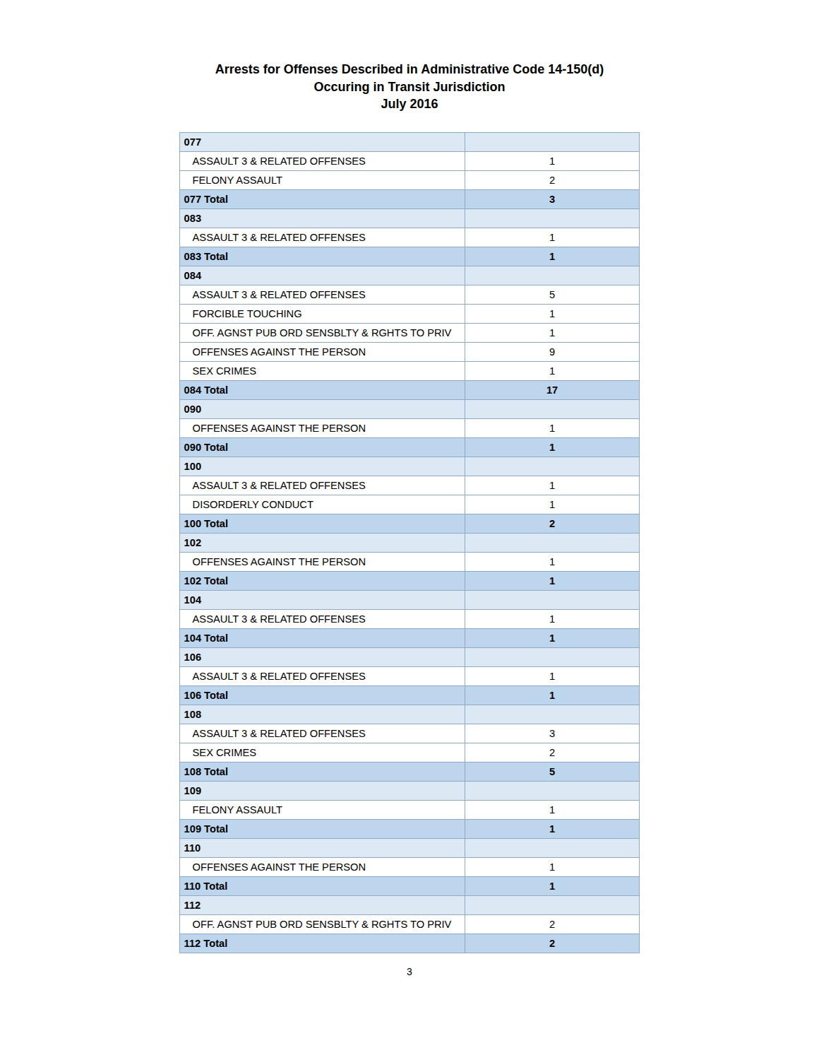Arrests for Offenses Described in Administrative Code 14-150(d) Occuring in Transit Jurisdiction July 2016
| 077 | |
| ASSAULT 3 & RELATED OFFENSES | 1 |
| FELONY ASSAULT | 2 |
| 077 Total | 3 |
| 083 | |
| ASSAULT 3 & RELATED OFFENSES | 1 |
| 083 Total | 1 |
| 084 | |
| ASSAULT 3 & RELATED OFFENSES | 5 |
| FORCIBLE TOUCHING | 1 |
| OFF. AGNST PUB ORD SENSBLTY & RGHTS TO PRIV | 1 |
| OFFENSES AGAINST THE PERSON | 9 |
| SEX CRIMES | 1 |
| 084 Total | 17 |
| 090 | |
| OFFENSES AGAINST THE PERSON | 1 |
| 090 Total | 1 |
| 100 | |
| ASSAULT 3 & RELATED OFFENSES | 1 |
| DISORDERLY CONDUCT | 1 |
| 100 Total | 2 |
| 102 | |
| OFFENSES AGAINST THE PERSON | 1 |
| 102 Total | 1 |
| 104 | |
| ASSAULT 3 & RELATED OFFENSES | 1 |
| 104 Total | 1 |
| 106 | |
| ASSAULT 3 & RELATED OFFENSES | 1 |
| 106 Total | 1 |
| 108 | |
| ASSAULT 3 & RELATED OFFENSES | 3 |
| SEX CRIMES | 2 |
| 108 Total | 5 |
| 109 | |
| FELONY ASSAULT | 1 |
| 109 Total | 1 |
| 110 | |
| OFFENSES AGAINST THE PERSON | 1 |
| 110 Total | 1 |
| 112 | |
| OFF. AGNST PUB ORD SENSBLTY & RGHTS TO PRIV | 2 |
| 112 Total | 2 |
3